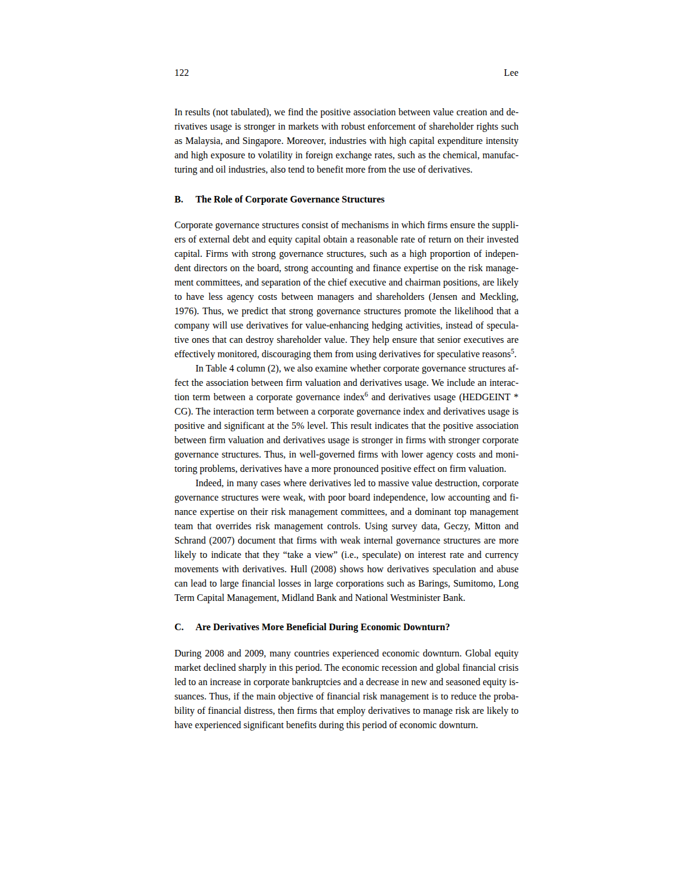122 Lee
In results (not tabulated), we find the positive association between value creation and derivatives usage is stronger in markets with robust enforcement of shareholder rights such as Malaysia, and Singapore. Moreover, industries with high capital expenditure intensity and high exposure to volatility in foreign exchange rates, such as the chemical, manufacturing and oil industries, also tend to benefit more from the use of derivatives.
B. The Role of Corporate Governance Structures
Corporate governance structures consist of mechanisms in which firms ensure the suppliers of external debt and equity capital obtain a reasonable rate of return on their invested capital. Firms with strong governance structures, such as a high proportion of independent directors on the board, strong accounting and finance expertise on the risk management committees, and separation of the chief executive and chairman positions, are likely to have less agency costs between managers and shareholders (Jensen and Meckling, 1976). Thus, we predict that strong governance structures promote the likelihood that a company will use derivatives for value-enhancing hedging activities, instead of speculative ones that can destroy shareholder value. They help ensure that senior executives are effectively monitored, discouraging them from using derivatives for speculative reasons5.
In Table 4 column (2), we also examine whether corporate governance structures affect the association between firm valuation and derivatives usage. We include an interaction term between a corporate governance index6 and derivatives usage (HEDGEINT * CG). The interaction term between a corporate governance index and derivatives usage is positive and significant at the 5% level. This result indicates that the positive association between firm valuation and derivatives usage is stronger in firms with stronger corporate governance structures. Thus, in well-governed firms with lower agency costs and monitoring problems, derivatives have a more pronounced positive effect on firm valuation.
Indeed, in many cases where derivatives led to massive value destruction, corporate governance structures were weak, with poor board independence, low accounting and finance expertise on their risk management committees, and a dominant top management team that overrides risk management controls. Using survey data, Geczy, Mitton and Schrand (2007) document that firms with weak internal governance structures are more likely to indicate that they “take a view” (i.e., speculate) on interest rate and currency movements with derivatives. Hull (2008) shows how derivatives speculation and abuse can lead to large financial losses in large corporations such as Barings, Sumitomo, Long Term Capital Management, Midland Bank and National Westminister Bank.
C. Are Derivatives More Beneficial During Economic Downturn?
During 2008 and 2009, many countries experienced economic downturn. Global equity market declined sharply in this period. The economic recession and global financial crisis led to an increase in corporate bankruptcies and a decrease in new and seasoned equity issuances. Thus, if the main objective of financial risk management is to reduce the probability of financial distress, then firms that employ derivatives to manage risk are likely to have experienced significant benefits during this period of economic downturn.